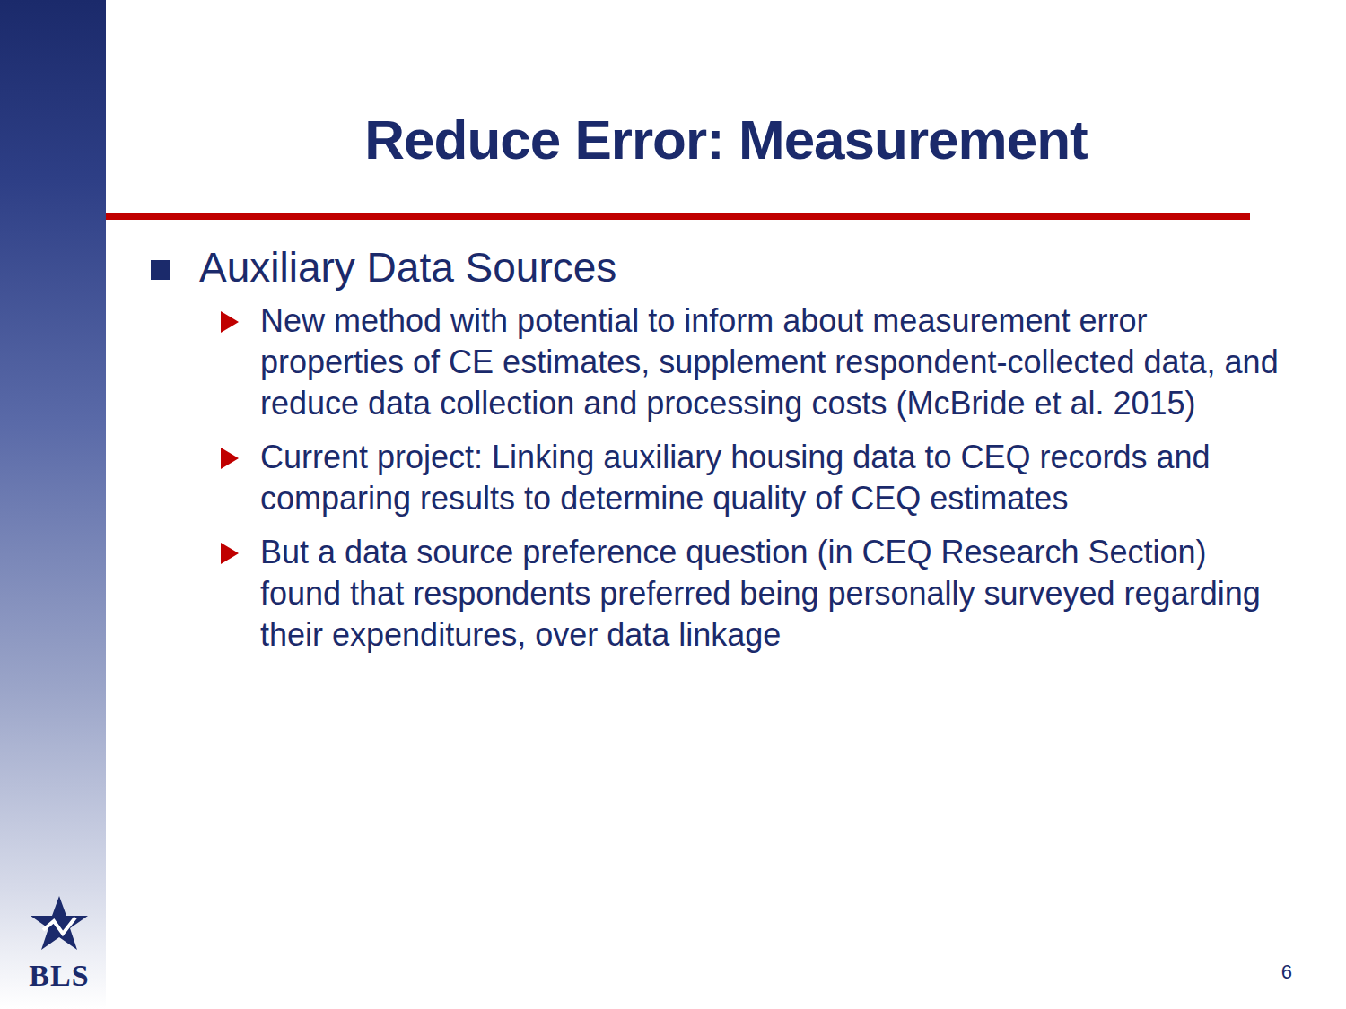Reduce Error: Measurement
Auxiliary Data Sources
New method with potential to inform about measurement error properties of CE estimates, supplement respondent-collected data, and reduce data collection and processing costs (McBride et al. 2015)
Current project: Linking auxiliary housing data to CEQ records and comparing results to determine quality of CEQ estimates
But a data source preference question (in CEQ Research Section) found that respondents preferred being personally surveyed regarding their expenditures, over data linkage
6
BLS